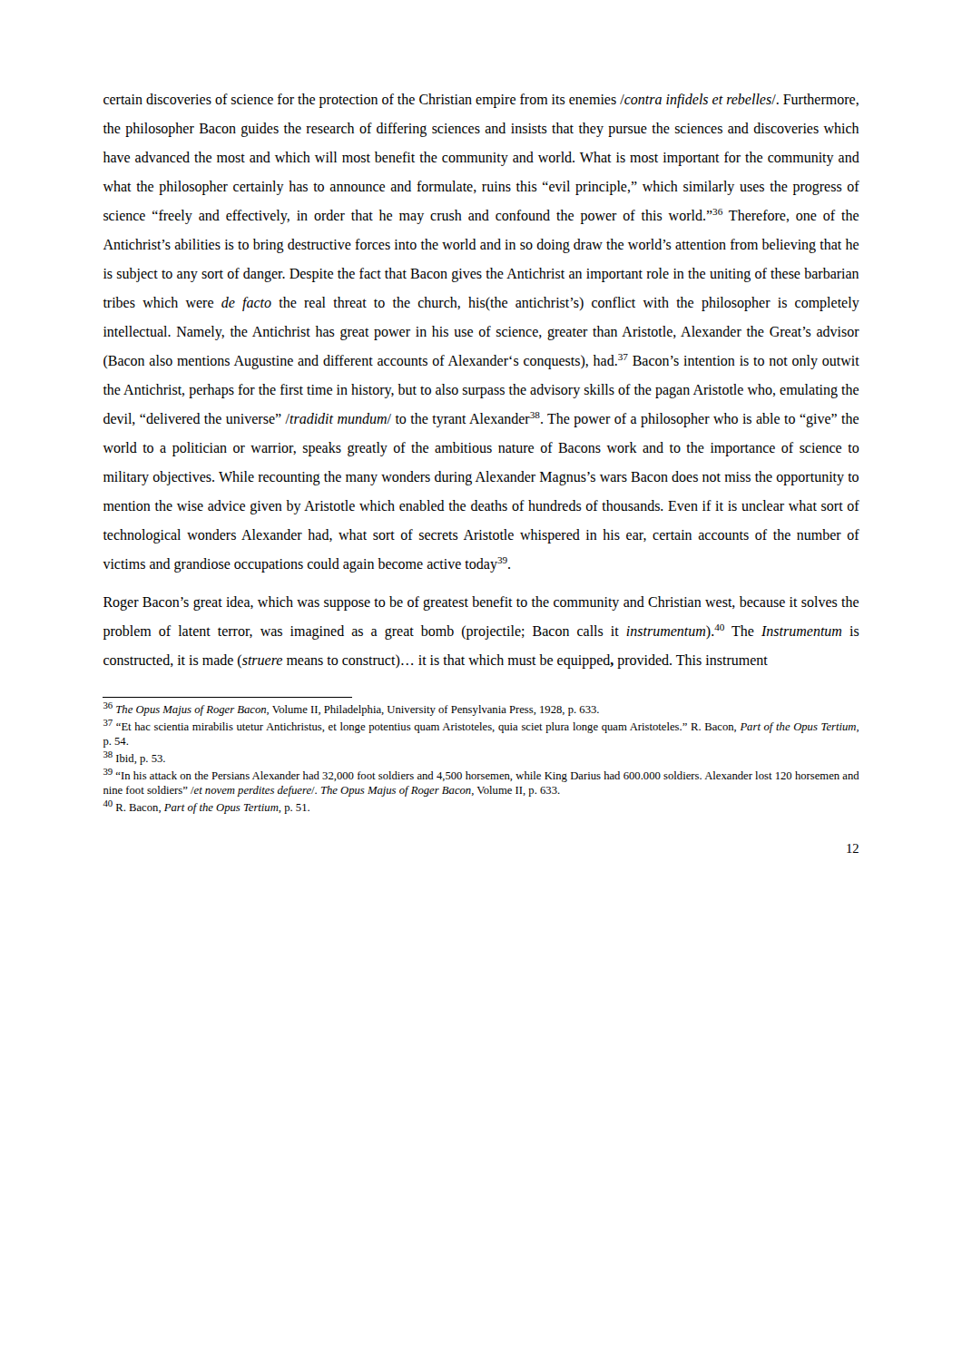certain discoveries of science for the protection of the Christian empire from its enemies /contra infidels et rebelles/. Furthermore, the philosopher Bacon guides the research of differing sciences and insists that they pursue the sciences and discoveries which have advanced the most and which will most benefit the community and world. What is most important for the community and what the philosopher certainly has to announce and formulate, ruins this “evil principle,” which similarly uses the progress of science “freely and effectively, in order that he may crush and confound the power of this world.”36 Therefore, one of the Antichrist’s abilities is to bring destructive forces into the world and in so doing draw the world’s attention from believing that he is subject to any sort of danger. Despite the fact that Bacon gives the Antichrist an important role in the uniting of these barbarian tribes which were de facto the real threat to the church, his(the antichrist’s) conflict with the philosopher is completely intellectual. Namely, the Antichrist has great power in his use of science, greater than Aristotle, Alexander the Great’s advisor (Bacon also mentions Augustine and different accounts of Alexander‘s conquests), had.37 Bacon’s intention is to not only outwit the Antichrist, perhaps for the first time in history, but to also surpass the advisory skills of the pagan Aristotle who, emulating the devil, “delivered the universe” /tradidit mundum/ to the tyrant Alexander38. The power of a philosopher who is able to “give” the world to a politician or warrior, speaks greatly of the ambitious nature of Bacons work and to the importance of science to military objectives. While recounting the many wonders during Alexander Magnus’s wars Bacon does not miss the opportunity to mention the wise advice given by Aristotle which enabled the deaths of hundreds of thousands. Even if it is unclear what sort of technological wonders Alexander had, what sort of secrets Aristotle whispered in his ear, certain accounts of the number of victims and grandiose occupations could again become active today39.
Roger Bacon’s great idea, which was suppose to be of greatest benefit to the community and Christian west, because it solves the problem of latent terror, was imagined as a great bomb (projectile; Bacon calls it instrumentum).40 The Instrumentum is constructed, it is made (struere means to construct)… it is that which must be equipped, provided. This instrument
36 The Opus Majus of Roger Bacon, Volume II, Philadelphia, University of Pensylvania Press, 1928, p. 633.
37 “Et hac scientia mirabilis utetur Antichristus, et longe potentius quam Aristoteles, quia sciet plura longe quam Aristoteles.” R. Bacon, Part of the Opus Tertium, p. 54.
38 Ibid, p. 53.
39 “In his attack on the Persians Alexander had 32,000 foot soldiers and 4,500 horsemen, while King Darius had 600.000 soldiers. Alexander lost 120 horsemen and nine foot soldiers” /et novem perdites defuere/. The Opus Majus of Roger Bacon, Volume II, p. 633.
40 R. Bacon, Part of the Opus Tertium, p. 51.
12